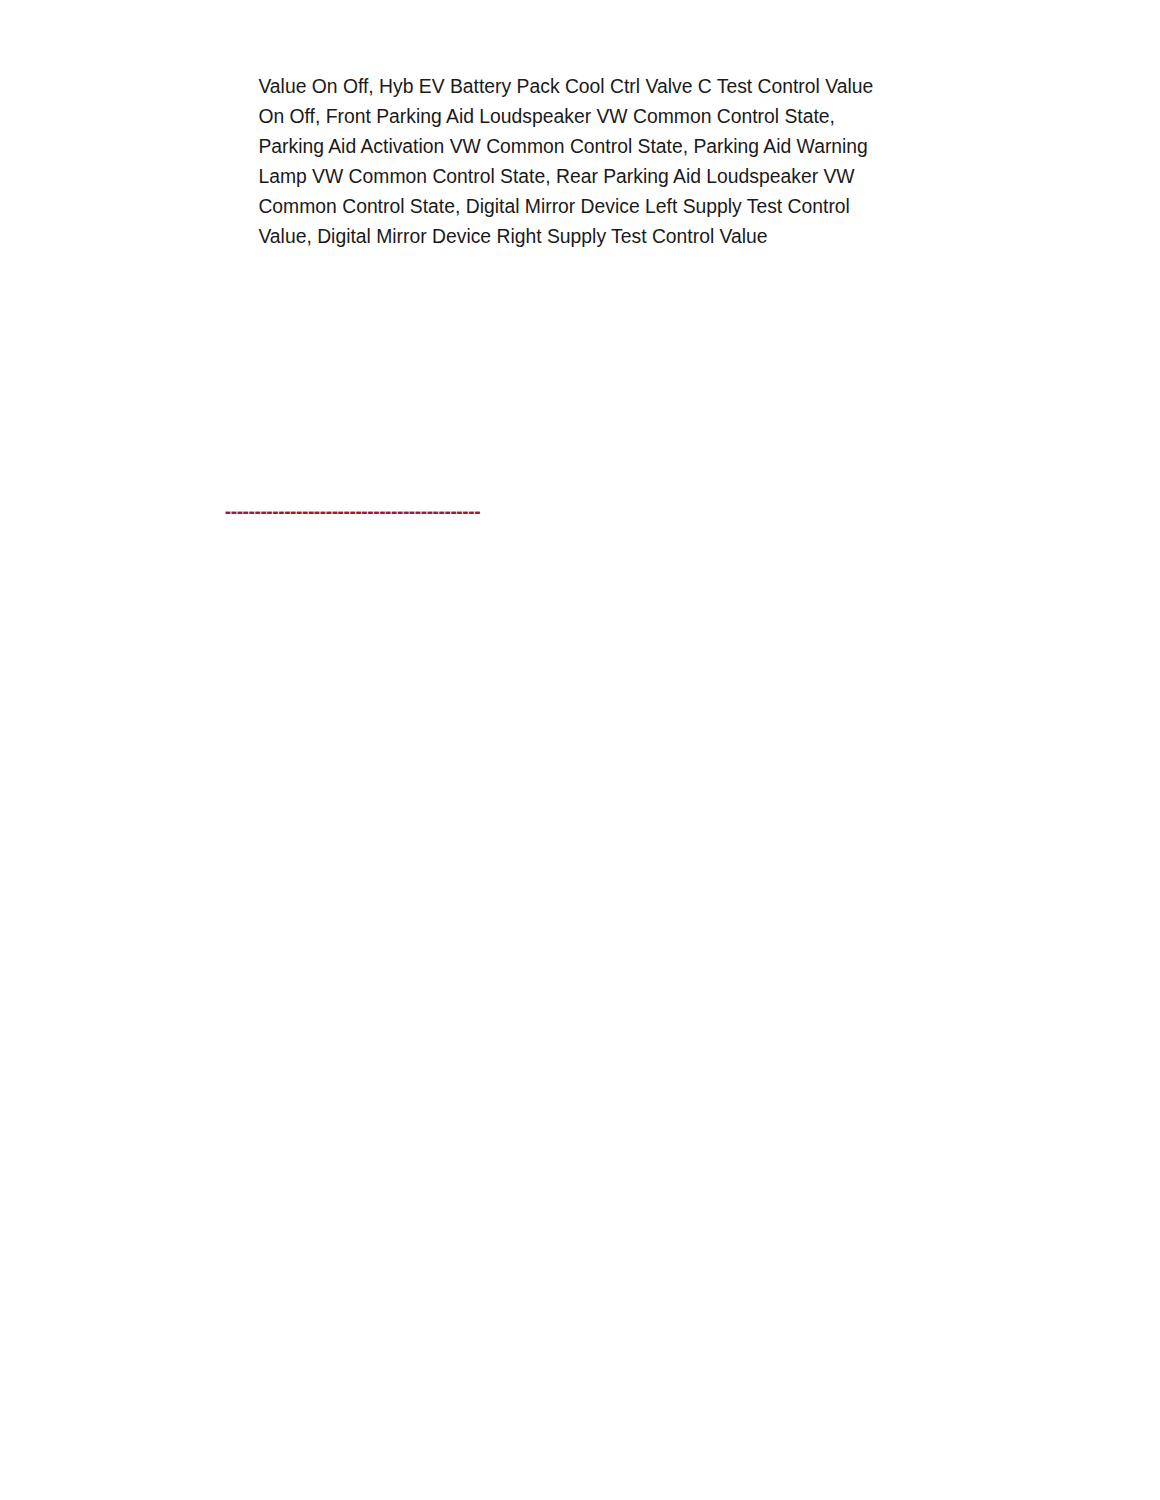Value On Off, Hyb EV Battery Pack Cool Ctrl Valve C Test Control Value On Off, Front Parking Aid Loudspeaker VW Common Control State, Parking Aid Activation VW Common Control State, Parking Aid Warning Lamp VW Common Control State, Rear Parking Aid Loudspeaker VW Common Control State, Digital Mirror Device Left Supply Test Control Value, Digital Mirror Device Right Supply Test Control Value
-------------------------------------------